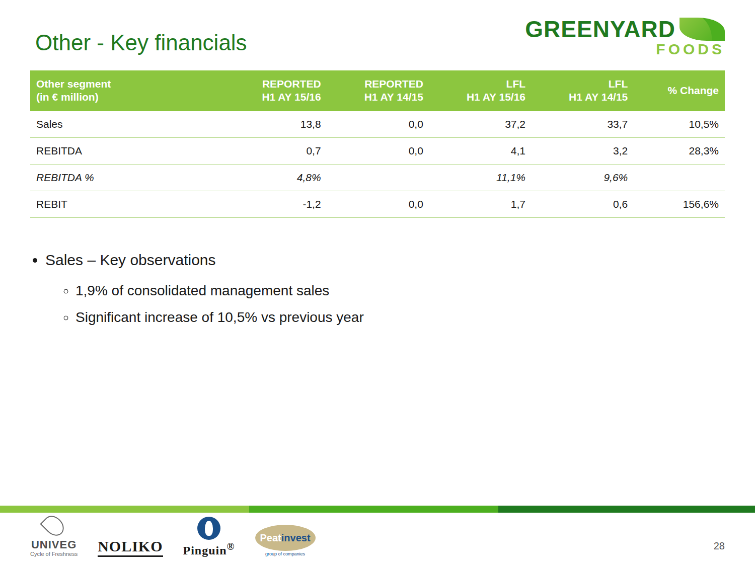GREENYARD
FOODS
Other - Key financials
| Other segment (in € million) | REPORTED H1 AY 15/16 | REPORTED H1 AY 14/15 | LFL H1 AY 15/16 | LFL H1 AY 14/15 | % Change |
| --- | --- | --- | --- | --- | --- |
| Sales | 13,8 | 0,0 | 37,2 | 33,7 | 10,5% |
| REBITDA | 0,7 | 0,0 | 4,1 | 3,2 | 28,3% |
| REBITDA % | 4,8% | | 11,1% | 9,6% | |
| REBIT | -1,2 | 0,0 | 1,7 | 0,6 | 156,6% |
Sales – Key observations
1,9% of consolidated management sales
Significant increase of 10,5% vs previous year
UNIVEG
Cycle of Freshness
NOLIKO
Pinguin®
Peatinvest
group of companies
28